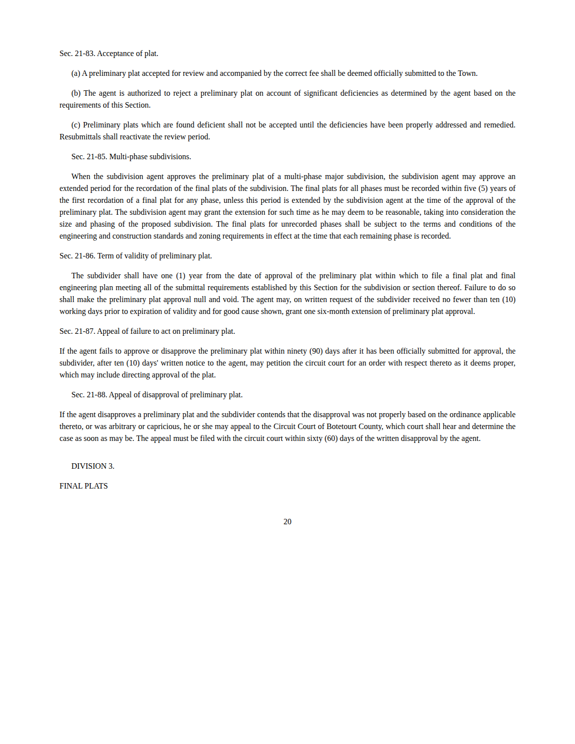Sec. 21-83. Acceptance of plat.
(a) A preliminary plat accepted for review and accompanied by the correct fee shall be deemed officially submitted to the Town.
(b) The agent is authorized to reject a preliminary plat on account of significant deficiencies as determined by the agent based on the requirements of this Section.
(c) Preliminary plats which are found deficient shall not be accepted until the deficiencies have been properly addressed and remedied. Resubmittals shall reactivate the review period.
Sec. 21-85. Multi-phase subdivisions.
When the subdivision agent approves the preliminary plat of a multi-phase major subdivision, the subdivision agent may approve an extended period for the recordation of the final plats of the subdivision. The final plats for all phases must be recorded within five (5) years of the first recordation of a final plat for any phase, unless this period is extended by the subdivision agent at the time of the approval of the preliminary plat. The subdivision agent may grant the extension for such time as he may deem to be reasonable, taking into consideration the size and phasing of the proposed subdivision. The final plats for unrecorded phases shall be subject to the terms and conditions of the engineering and construction standards and zoning requirements in effect at the time that each remaining phase is recorded.
Sec. 21-86. Term of validity of preliminary plat.
The subdivider shall have one (1) year from the date of approval of the preliminary plat within which to file a final plat and final engineering plan meeting all of the submittal requirements established by this Section for the subdivision or section thereof. Failure to do so shall make the preliminary plat approval null and void. The agent may, on written request of the subdivider received no fewer than ten (10) working days prior to expiration of validity and for good cause shown, grant one six-month extension of preliminary plat approval.
Sec. 21-87. Appeal of failure to act on preliminary plat.
If the agent fails to approve or disapprove the preliminary plat within ninety (90) days after it has been officially submitted for approval, the subdivider, after ten (10) days' written notice to the agent, may petition the circuit court for an order with respect thereto as it deems proper, which may include directing approval of the plat.
Sec. 21-88. Appeal of disapproval of preliminary plat.
If the agent disapproves a preliminary plat and the subdivider contends that the disapproval was not properly based on the ordinance applicable thereto, or was arbitrary or capricious, he or she may appeal to the Circuit Court of Botetourt County, which court shall hear and determine the case as soon as may be. The appeal must be filed with the circuit court within sixty (60) days of the written disapproval by the agent.
DIVISION 3.
FINAL PLATS
20